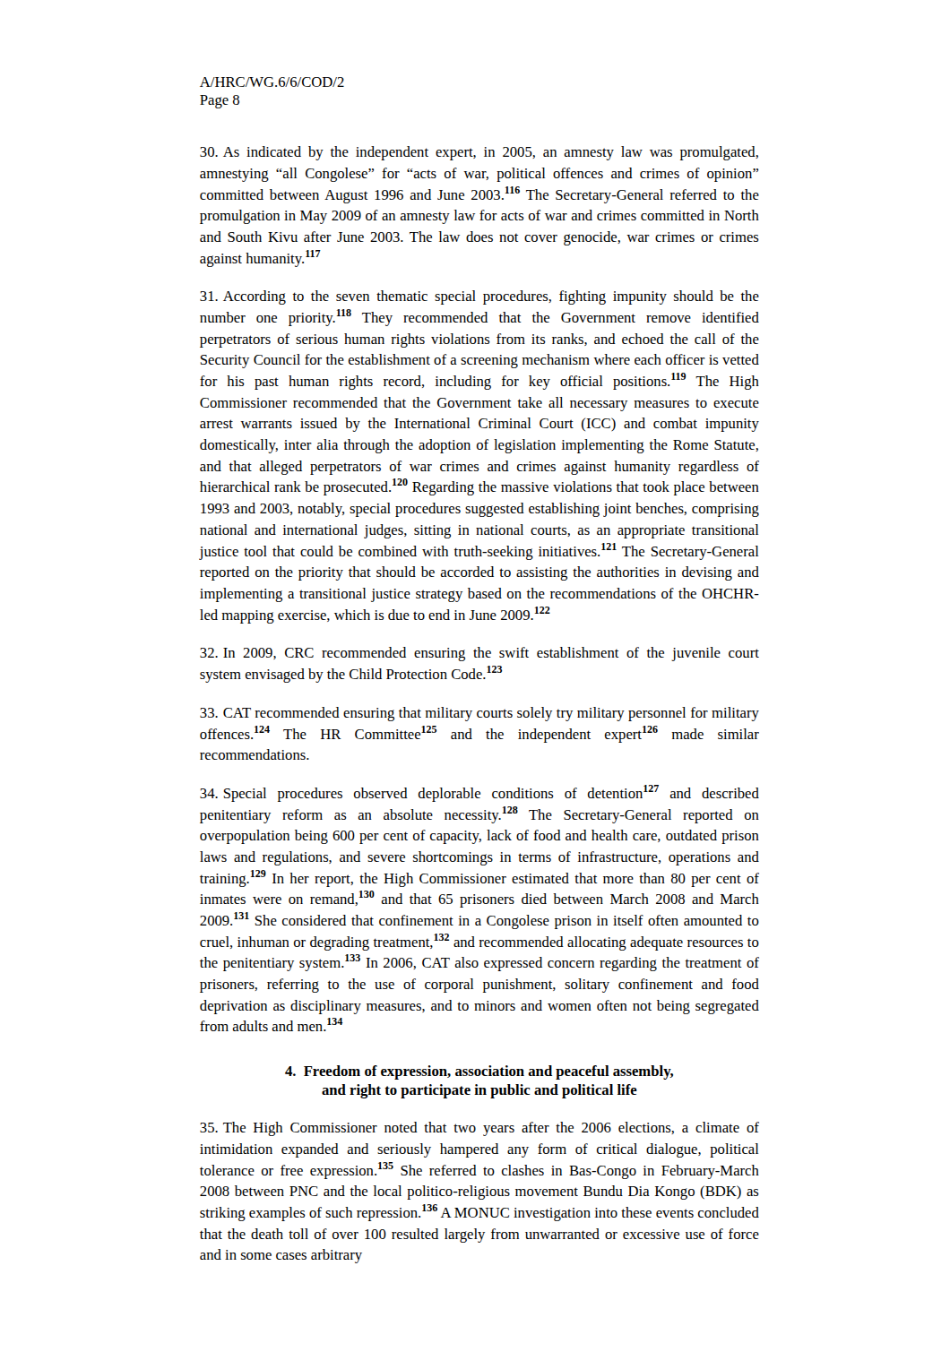A/HRC/WG.6/6/COD/2Page 8
30. As indicated by the independent expert, in 2005, an amnesty law was promulgated, amnestying “all Congolese” for “acts of war, political offences and crimes of opinion” committed between August 1996 and June 2003.116 The Secretary-General referred to the promulgation in May 2009 of an amnesty law for acts of war and crimes committed in North and South Kivu after June 2003. The law does not cover genocide, war crimes or crimes against humanity.117
31. According to the seven thematic special procedures, fighting impunity should be the number one priority.118 They recommended that the Government remove identified perpetrators of serious human rights violations from its ranks, and echoed the call of the Security Council for the establishment of a screening mechanism where each officer is vetted for his past human rights record, including for key official positions.119 The High Commissioner recommended that the Government take all necessary measures to execute arrest warrants issued by the International Criminal Court (ICC) and combat impunity domestically, inter alia through the adoption of legislation implementing the Rome Statute, and that alleged perpetrators of war crimes and crimes against humanity regardless of hierarchical rank be prosecuted.120 Regarding the massive violations that took place between 1993 and 2003, notably, special procedures suggested establishing joint benches, comprising national and international judges, sitting in national courts, as an appropriate transitional justice tool that could be combined with truth-seeking initiatives.121 The Secretary-General reported on the priority that should be accorded to assisting the authorities in devising and implementing a transitional justice strategy based on the recommendations of the OHCHR-led mapping exercise, which is due to end in June 2009.122
32. In 2009, CRC recommended ensuring the swift establishment of the juvenile court system envisaged by the Child Protection Code.123
33. CAT recommended ensuring that military courts solely try military personnel for military offences.124 The HR Committee125 and the independent expert126 made similar recommendations.
34. Special procedures observed deplorable conditions of detention127 and described penitentiary reform as an absolute necessity.128 The Secretary-General reported on overpopulation being 600 per cent of capacity, lack of food and health care, outdated prison laws and regulations, and severe shortcomings in terms of infrastructure, operations and training.129 In her report, the High Commissioner estimated that more than 80 per cent of inmates were on remand,130 and that 65 prisoners died between March 2008 and March 2009.131 She considered that confinement in a Congolese prison in itself often amounted to cruel, inhuman or degrading treatment,132 and recommended allocating adequate resources to the penitentiary system.133 In 2006, CAT also expressed concern regarding the treatment of prisoners, referring to the use of corporal punishment, solitary confinement and food deprivation as disciplinary measures, and to minors and women often not being segregated from adults and men.134
4. Freedom of expression, association and peaceful assembly, and right to participate in public and political life
35. The High Commissioner noted that two years after the 2006 elections, a climate of intimidation expanded and seriously hampered any form of critical dialogue, political tolerance or free expression.135 She referred to clashes in Bas-Congo in February-March 2008 between PNC and the local politico-religious movement Bundu Dia Kongo (BDK) as striking examples of such repression.136 A MONUC investigation into these events concluded that the death toll of over 100 resulted largely from unwarranted or excessive use of force and in some cases arbitrary